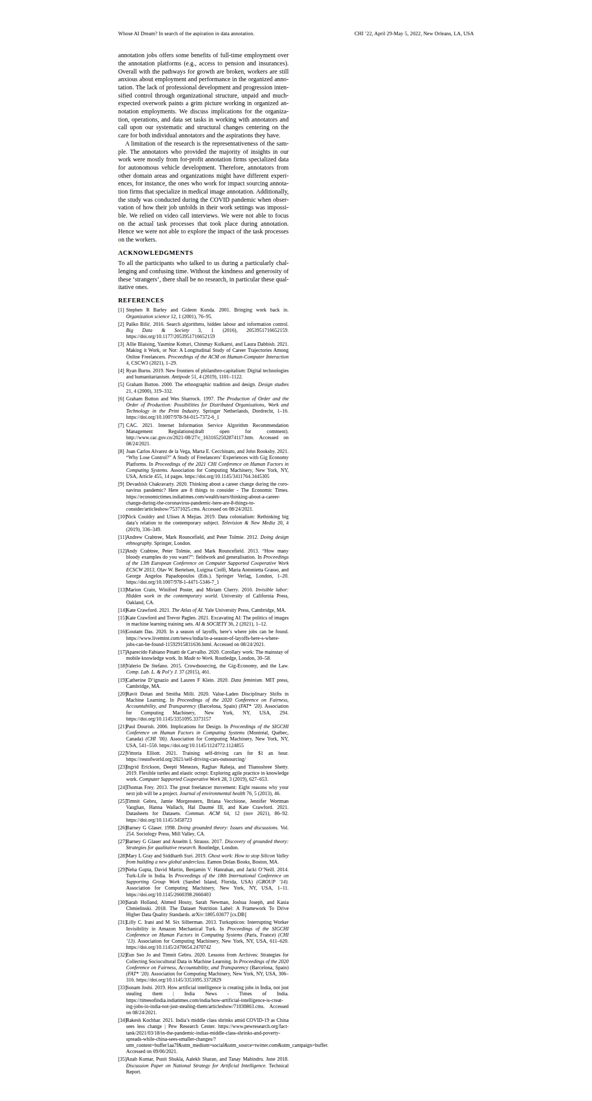Whose AI Dream? In search of the aspiration in data annotation.
CHI ’22, April 29-May 5, 2022, New Orleans, LA, USA
annotation jobs offers some benefits of full-time employment over the annotation platforms (e.g., access to pension and insurances). Overall with the pathways for growth are broken, workers are still anxious about employment and performance in the organized annotation. The lack of professional development and progression intensified control through organizational structure, unpaid and much-expected overwork paints a grim picture working in organized annotation employments. We discuss implications for the organization, operations, and data set tasks in working with annotators and call upon our systematic and structural changes centering on the care for both individual annotators and the aspirations they have.
A limitation of the research is the representativeness of the sample. The annotators who provided the majority of insights in our work were mostly from for-profit annotation firms specialized data for autonomous vehicle development. Therefore, annotators from other domain areas and organizations might have different experiences, for instance, the ones who work for impact sourcing annotation firms that specialize in medical image annotation. Additionally, the study was conducted during the COVID pandemic when observation of how their job unfolds in their work settings was impossible. We relied on video call interviews. We were not able to focus on the actual task processes that took place during annotation. Hence we were not able to explore the impact of the task processes on the workers.
Acknowledgments
To all the participants who talked to us during a particularly challenging and confusing time. Without the kindness and generosity of these ‘strangers’, there shall be no research, in particular these qualitative ones.
References
[1] Stephen R Barley and Gideon Kunda. 2001. Bringing work back in. Organization science 12, 1 (2001), 76–95.
[2] Paško Bilić. 2016. Search algorithms, hidden labour and information control. Big Data & Society 3, 1 (2016), 2053951716652159. https://doi.org/10.1177/2053951716652159
[3] Allie Blaising, Yasmine Kotturi, Chinmay Kulkarni, and Laura Dabbish. 2021. Making it Work, or Not: A Longitudinal Study of Career Trajectories Among Online Freelancers. Proceedings of the ACM on Human-Computer Interaction 4, CSCW3 (2021), 1–29.
[4] Ryan Burns. 2019. New frontiers of philanthro-capitalism: Digital technologies and humanitarianism. Antipode 51, 4 (2019), 1101–1122.
[5] Graham Button. 2000. The ethnographic tradition and design. Design studies 21, 4 (2000), 319–332.
[6] Graham Button and Wes Sharrock. 1997. The Production of Order and the Order of Production: Possibilities for Distributed Organisations, Work and Technology in the Print Industry. Springer Netherlands, Dordrecht, 1–16. https://doi.org/10.1007/978-94-015-7372-6_1
[7] CAC. 2021. Internet Information Service Algorithm Recommendation Management Regulations(draft open for comment). http://www.cac.gov.cn/2021-08/27/c_1631652502874117.htm. Accessed on 08/24/2021.
[8] Juan Carlos Alvarez de la Vega, Marta E. Cecchinato, and John Rooksby. 2021. “Why Lose Control?” A Study of Freelancers’ Experiences with Gig Economy Platforms. In Proceedings of the 2021 CHI Conference on Human Factors in Computing Systems. Association for Computing Machinery, New York, NY, USA, Article 455, 14 pages. https://doi.org/10.1145/3411764.3445305
[9] Devashish Chakravarty. 2020. Thinking about a career change during the coronavirus pandemic? Here are 8 things to consider - The Economic Times. https://economictimes.indiatimes.com/wealth/earn/thinking-about-a-career-change-during-the-coronavirus-pandemic-here-are-8-things-to-consider/articleshow/75371025.cms. Accessed on 08/24/2021.
[10] Nick Couldry and Ulises A Mejias. 2019. Data colonialism: Rethinking big data’s relation to the contemporary subject. Television & New Media 20, 4 (2019), 336–349.
[11] Andrew Crabtree, Mark Rouncefield, and Peter Tolmie. 2012. Doing design ethnography. Springer, London.
[12] Andy Crabtree, Peter Tolmie, and Mark Rouncefield. 2013. “How many bloody examples do you want?”: fieldwork and generalisation. In Proceedings of the 13th European Conference on Computer Supported Cooperative Work ECSCW 2013, Olav W. Bertelsen, Luigina Ciolfi, Maria Antonietta Grasso, and George Angelos Papadopoulos (Eds.). Springer Verlag, London, 1–20. https://doi.org/10.1007/978-1-4471-5346-7_1
[13] Marion Crain, Winifred Poster, and Miriam Cherry. 2016. Invisible labor: Hidden work in the contemporary world. University of California Press, Oakland, CA.
[14] Kate Crawford. 2021. The Atlas of AI. Yale University Press, Cambridge, MA.
[15] Kate Crawford and Trevor Paglen. 2021. Excavating AI: The politics of images in machine learning training sets. AI & SOCIETY 36, 2 (2021), 1–12.
[16] Goutam Das. 2020. In a season of layoffs, here’s where jobs can be found. https://www.livemint.com/news/india/in-a-season-of-layoffs-here-s-where-jobs-can-be-found-11592915831636.html. Accessed on 08/24/2021.
[17] Aparecido Fabiano Pinatti de Carvalho. 2020. Corollary work: The mainstay of mobile knowledge work. In Made to Work. Routledge, London, 30–58.
[18] Valerio De Stefano. 2015. Crowdsourcing, the Gig-Economy, and the Law. Comp. Lab. L. & Pol’y J. 37 (2015), 461.
[19] Catherine D’ignazio and Lauren F Klein. 2020. Data feminism. MIT press, Cambridge, MA.
[20] Ravit Dotan and Smitha Milli. 2020. Value-Laden Disciplinary Shifts in Machine Learning. In Proceedings of the 2020 Conference on Fairness, Accountability, and Transparency (Barcelona, Spain) (FAT* ’20). Association for Computing Machinery, New York, NY, USA, 294. https://doi.org/10.1145/3351095.3373157
[21] Paul Dourish. 2006. Implications for Design. In Proceedings of the SIGCHI Conference on Human Factors in Computing Systems (Montréal, Québec, Canada) (CHI ’06). Association for Computing Machinery, New York, NY, USA, 541–550. https://doi.org/10.1145/1124772.1124855
[22] Vittoria Elliott. 2021. Training self-driving cars for $1 an hour. https://restofworld.org/2021/self-driving-cars-outsourcing/
[23] Ingrid Erickson, Deepti Menezes, Raghav Raheja, and Thanushree Shetty. 2019. Flexible turtles and elastic octopi: Exploring agile practice in knowledge work. Computer Supported Cooperative Work 28, 3 (2019), 627–653.
[24] Thomas Frey. 2013. The great freelancer movement: Eight reasons why your next job will be a project. Journal of environmental health 76, 5 (2013), 46.
[25] Timnit Gebru, Jamie Morgenstern, Briana Vecchione, Jennifer Wortman Vaughan, Hanna Wallach, Hal Daumé III, and Kate Crawford. 2021. Datasheets for Datasets. Commun. ACM 64, 12 (nov 2021), 86–92. https://doi.org/10.1145/3458723
[26] Barney G Glaser. 1998. Doing grounded theory: Issues and discussions. Vol. 254. Sociology Press, Mill Valley, CA.
[27] Barney G Glaser and Anselm L Strauss. 2017. Discovery of grounded theory: Strategies for qualitative research. Routledge, London.
[28] Mary L Gray and Siddharth Suri. 2019. Ghost work: How to stop Silicon Valley from building a new global underclass. Eamon Dolan Books, Boston, MA.
[29] Neha Gupta, David Martin, Benjamin V. Hanrahan, and Jacki O’Neill. 2014. Turk-Life in India. In Proceedings of the 18th International Conference on Supporting Group Work (Sanibel Island, Florida, USA) (GROUP ’14). Association for Computing Machinery, New York, NY, USA, 1–11. https://doi.org/10.1145/2660398.2660403
[30] Sarah Holland, Ahmed Hosny, Sarah Newman, Joshua Joseph, and Kasia Chmielinski. 2018. The Dataset Nutrition Label: A Framework To Drive Higher Data Quality Standards. arXiv:1805.03677 [cs.DB]
[31] Lilly C. Irani and M. Six Silberman. 2013. Turkopticon: Interrupting Worker Invisibility in Amazon Mechanical Turk. In Proceedings of the SIGCHI Conference on Human Factors in Computing Systems (Paris, France) (CHI ’13). Association for Computing Machinery, New York, NY, USA, 611–620. https://doi.org/10.1145/2470654.2470742
[32] Eun Seo Jo and Timnit Gebru. 2020. Lessons from Archives: Strategies for Collecting Sociocultural Data in Machine Learning. In Proceedings of the 2020 Conference on Fairness, Accountability, and Transparency (Barcelona, Spain) (FAT* ’20). Association for Computing Machinery, New York, NY, USA, 306–316. https://doi.org/10.1145/3351095.3372829
[33] Sonam Joshi. 2019. How artificial intelligence is creating jobs in India, not just stealing them | India News - Times of India. https://timesofindia.indiatimes.com/india/how-artificial-intelligence-is-creating-jobs-in-india-not-just-stealing-them/articleshow/71030863.cms. Accessed on 08/24/2021.
[34] Rakesh Kochhar. 2021. India’s middle class shrinks amid COVID-19 as China sees less change | Pew Research Center. https://www.pewresearch.org/fact-tank/2021/03/18/in-the-pandemic-indias-middle-class-shrinks-and-poverty-spreads-while-china-sees-smaller-changes/?utm_content=buffer1aa7f&utm_medium=social&utm_source=twitter.com&utm_campaign=buffer. Accessed on 09/06/2021.
[35] Anab Kumar, Punit Shukla, Aalekh Sharan, and Tanay Mahindru. June 2018. Discussion Paper on National Strategy for Artificial Intelligence. Technical Report.